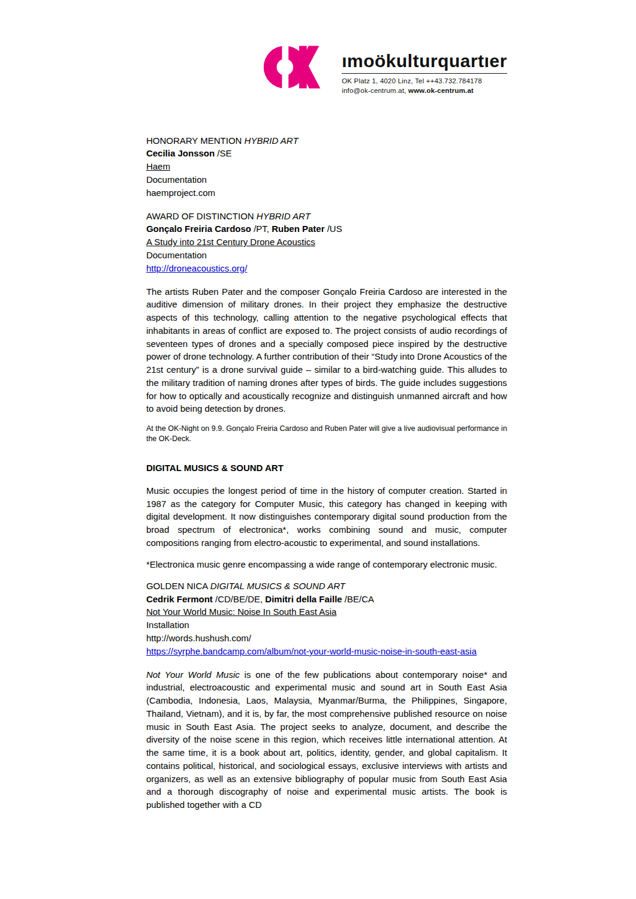ımoökulturquartıer
OK Platz 1, 4020 Linz, Tel ++43.732.784178
info@ok-centrum.at, www.ok-centrum.at
HONORARY MENTION HYBRID ART
Cecilia Jonsson /SE
Haem
Documentation
haemproject.com
AWARD OF DISTINCTION HYBRID ART
Gonçalo Freiria Cardoso /PT, Ruben Pater /US
A Study into 21st Century Drone Acoustics
Documentation
http://droneacoustics.org/
The artists Ruben Pater and the composer Gonçalo Freiria Cardoso are interested in the auditive dimension of military drones. In their project they emphasize the destructive aspects of this technology, calling attention to the negative psychological effects that inhabitants in areas of conflict are exposed to. The project consists of audio recordings of seventeen types of drones and a specially composed piece inspired by the destructive power of drone technology. A further contribution of their “Study into Drone Acoustics of the 21st century” is a drone survival guide – similar to a bird-watching guide. This alludes to the military tradition of naming drones after types of birds. The guide includes suggestions for how to optically and acoustically recognize and distinguish unmanned aircraft and how to avoid being detection by drones.
At the OK-Night on 9.9. Gonçalo Freiria Cardoso and Ruben Pater will give a live audiovisual performance in the OK-Deck.
DIGITAL MUSICS & SOUND ART
Music occupies the longest period of time in the history of computer creation. Started in 1987 as the category for Computer Music, this category has changed in keeping with digital development. It now distinguishes contemporary digital sound production from the broad spectrum of electronica*, works combining sound and music, computer compositions ranging from electro-acoustic to experimental, and sound installations.
*Electronica music genre encompassing a wide range of contemporary electronic music.
GOLDEN NICA DIGITAL MUSICS & SOUND ART
Cedrik Fermont /CD/BE/DE, Dimitri della Faille /BE/CA
Not Your World Music: Noise In South East Asia
Installation
http://words.hushush.com/
https://syrphe.bandcamp.com/album/not-your-world-music-noise-in-south-east-asia
Not Your World Music is one of the few publications about contemporary noise* and industrial, electroacoustic and experimental music and sound art in South East Asia (Cambodia, Indonesia, Laos, Malaysia, Myanmar/Burma, the Philippines, Singapore, Thailand, Vietnam), and it is, by far, the most comprehensive published resource on noise music in South East Asia. The project seeks to analyze, document, and describe the diversity of the noise scene in this region, which receives little international attention. At the same time, it is a book about art, politics, identity, gender, and global capitalism. It contains political, historical, and sociological essays, exclusive interviews with artists and organizers, as well as an extensive bibliography of popular music from South East Asia and a thorough discography of noise and experimental music artists. The book is published together with a CD